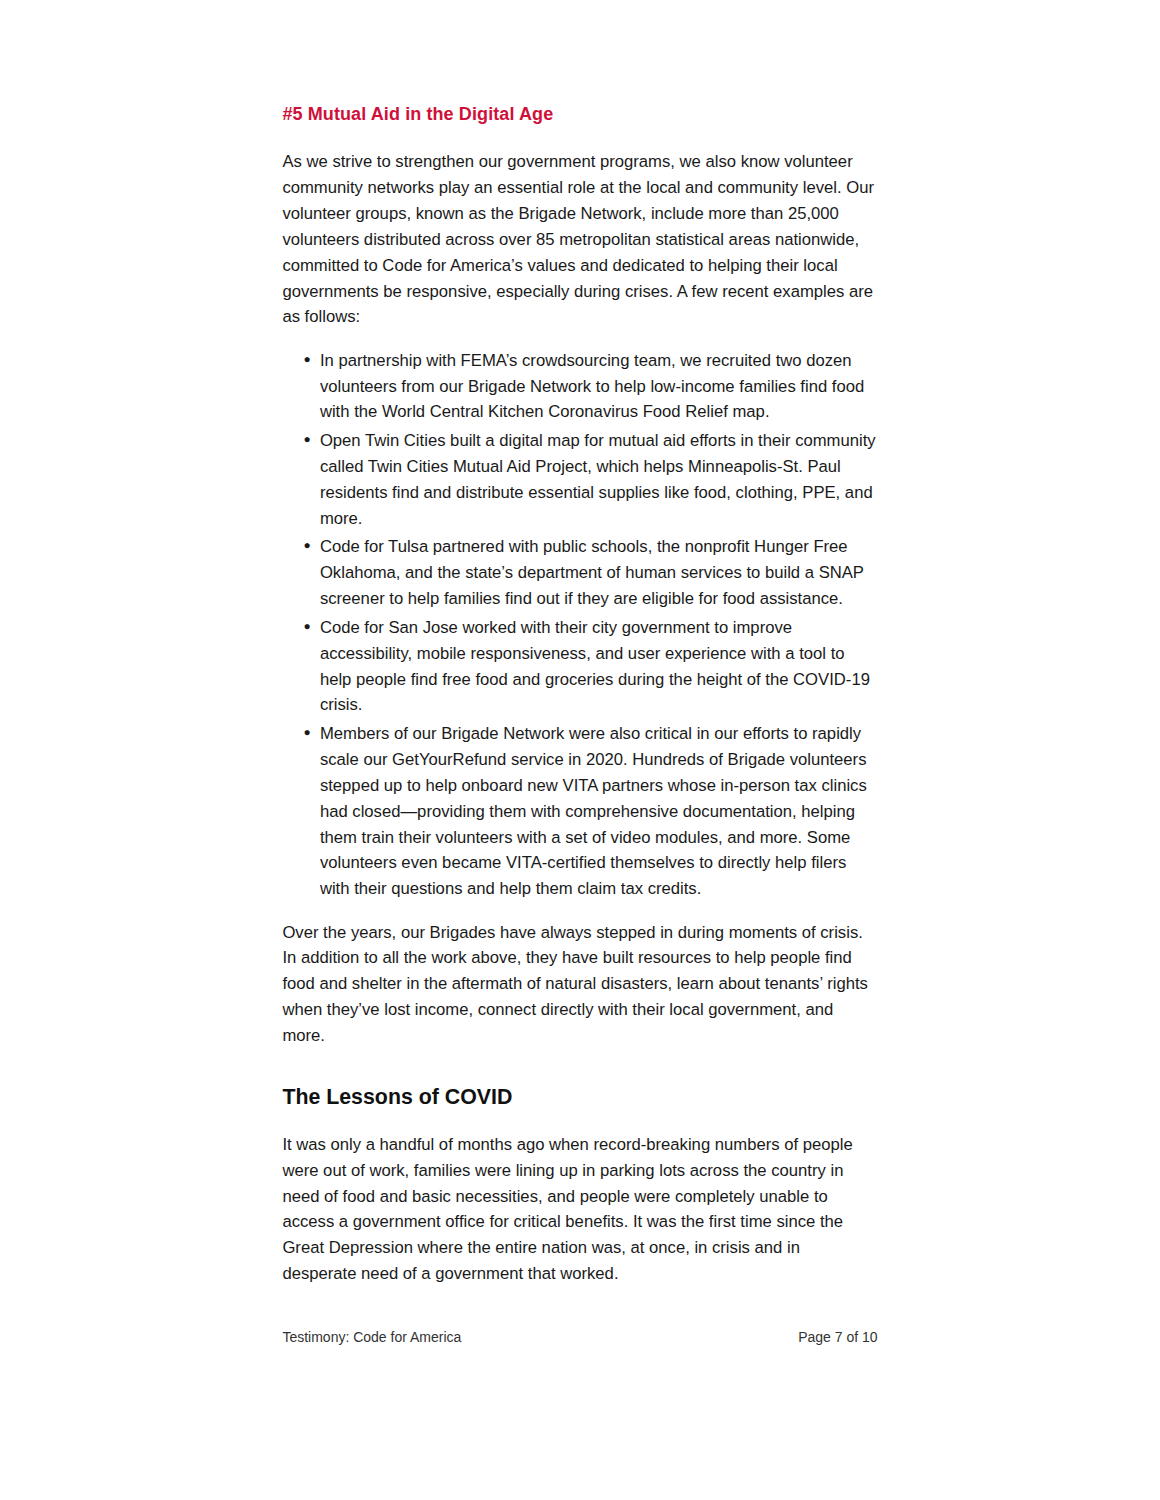#5 Mutual Aid in the Digital Age
As we strive to strengthen our government programs, we also know volunteer community networks play an essential role at the local and community level. Our volunteer groups, known as the Brigade Network, include more than 25,000 volunteers distributed across over 85 metropolitan statistical areas nationwide, committed to Code for America’s values and dedicated to helping their local governments be responsive, especially during crises. A few recent examples are as follows:
In partnership with FEMA’s crowdsourcing team, we recruited two dozen volunteers from our Brigade Network to help low-income families find food with the World Central Kitchen Coronavirus Food Relief map.
Open Twin Cities built a digital map for mutual aid efforts in their community called Twin Cities Mutual Aid Project, which helps Minneapolis-St. Paul residents find and distribute essential supplies like food, clothing, PPE, and more.
Code for Tulsa partnered with public schools, the nonprofit Hunger Free Oklahoma, and the state’s department of human services to build a SNAP screener to help families find out if they are eligible for food assistance.
Code for San Jose worked with their city government to improve accessibility, mobile responsiveness, and user experience with a tool to help people find free food and groceries during the height of the COVID-19 crisis.
Members of our Brigade Network were also critical in our efforts to rapidly scale our GetYourRefund service in 2020. Hundreds of Brigade volunteers stepped up to help onboard new VITA partners whose in-person tax clinics had closed—providing them with comprehensive documentation, helping them train their volunteers with a set of video modules, and more. Some volunteers even became VITA-certified themselves to directly help filers with their questions and help them claim tax credits.
Over the years, our Brigades have always stepped in during moments of crisis. In addition to all the work above, they have built resources to help people find food and shelter in the aftermath of natural disasters, learn about tenants’ rights when they’ve lost income, connect directly with their local government, and more.
The Lessons of COVID
It was only a handful of months ago when record-breaking numbers of people were out of work, families were lining up in parking lots across the country in need of food and basic necessities, and people were completely unable to access a government office for critical benefits. It was the first time since the Great Depression where the entire nation was, at once, in crisis and in desperate need of a government that worked.
Testimony: Code for America Page 7 of 10